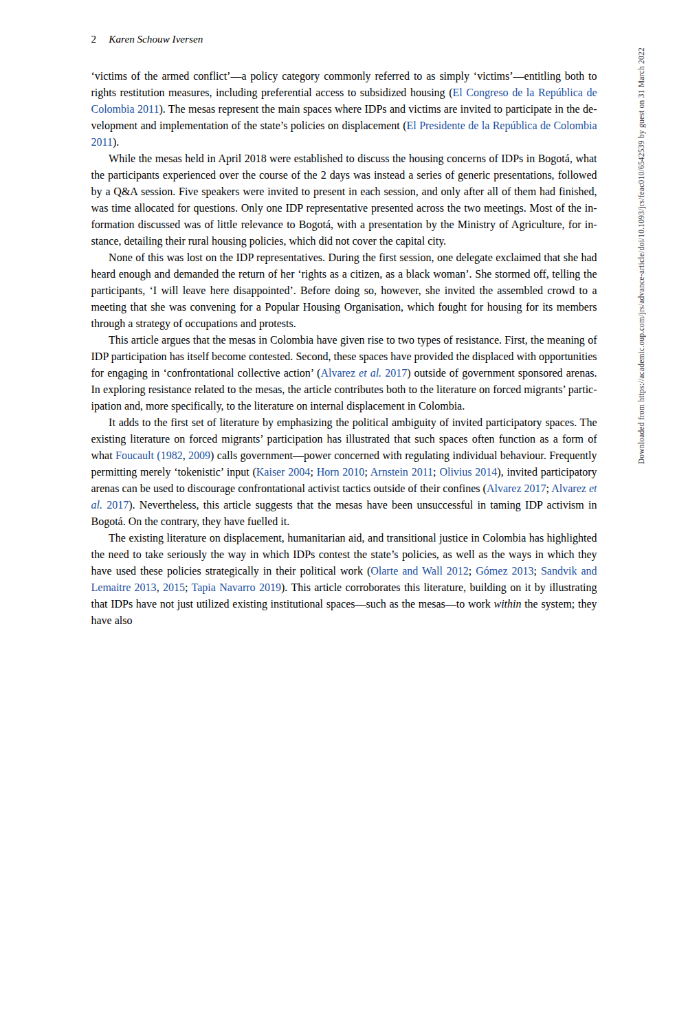Downloaded from https://academic.oup.com/jrs/advance-article/doi/10.1093/jrs/feac010/6542539 by guest on 31 March 2022
2 Karen Schouw Iversen
‘victims of the armed conflict’—a policy category commonly referred to as simply ‘victims’—entitling both to rights restitution measures, including preferential access to subsidized housing (El Congreso de la República de Colombia 2011). The mesas represent the main spaces where IDPs and victims are invited to participate in the development and implementation of the state’s policies on displacement (El Presidente de la República de Colombia 2011).
While the mesas held in April 2018 were established to discuss the housing concerns of IDPs in Bogotá, what the participants experienced over the course of the 2 days was instead a series of generic presentations, followed by a Q&A session. Five speakers were invited to present in each session, and only after all of them had finished, was time allocated for questions. Only one IDP representative presented across the two meetings. Most of the information discussed was of little relevance to Bogotá, with a presentation by the Ministry of Agriculture, for instance, detailing their rural housing policies, which did not cover the capital city.
None of this was lost on the IDP representatives. During the first session, one delegate exclaimed that she had heard enough and demanded the return of her ‘rights as a citizen, as a black woman’. She stormed off, telling the participants, ‘I will leave here disappointed’. Before doing so, however, she invited the assembled crowd to a meeting that she was convening for a Popular Housing Organisation, which fought for housing for its members through a strategy of occupations and protests.
This article argues that the mesas in Colombia have given rise to two types of resistance. First, the meaning of IDP participation has itself become contested. Second, these spaces have provided the displaced with opportunities for engaging in ‘confrontational collective action’ (Alvarez et al. 2017) outside of government sponsored arenas. In exploring resistance related to the mesas, the article contributes both to the literature on forced migrants’ participation and, more specifically, to the literature on internal displacement in Colombia.
It adds to the first set of literature by emphasizing the political ambiguity of invited participatory spaces. The existing literature on forced migrants’ participation has illustrated that such spaces often function as a form of what Foucault (1982, 2009) calls government—power concerned with regulating individual behaviour. Frequently permitting merely ‘tokenistic’ input (Kaiser 2004; Horn 2010; Arnstein 2011; Olivius 2014), invited participatory arenas can be used to discourage confrontational activist tactics outside of their confines (Alvarez 2017; Alvarez et al. 2017). Nevertheless, this article suggests that the mesas have been unsuccessful in taming IDP activism in Bogotá. On the contrary, they have fuelled it.
The existing literature on displacement, humanitarian aid, and transitional justice in Colombia has highlighted the need to take seriously the way in which IDPs contest the state’s policies, as well as the ways in which they have used these policies strategically in their political work (Olarte and Wall 2012; Gómez 2013; Sandvik and Lemaitre 2013, 2015; Tapia Navarro 2019). This article corroborates this literature, building on it by illustrating that IDPs have not just utilized existing institutional spaces—such as the mesas—to work within the system; they have also